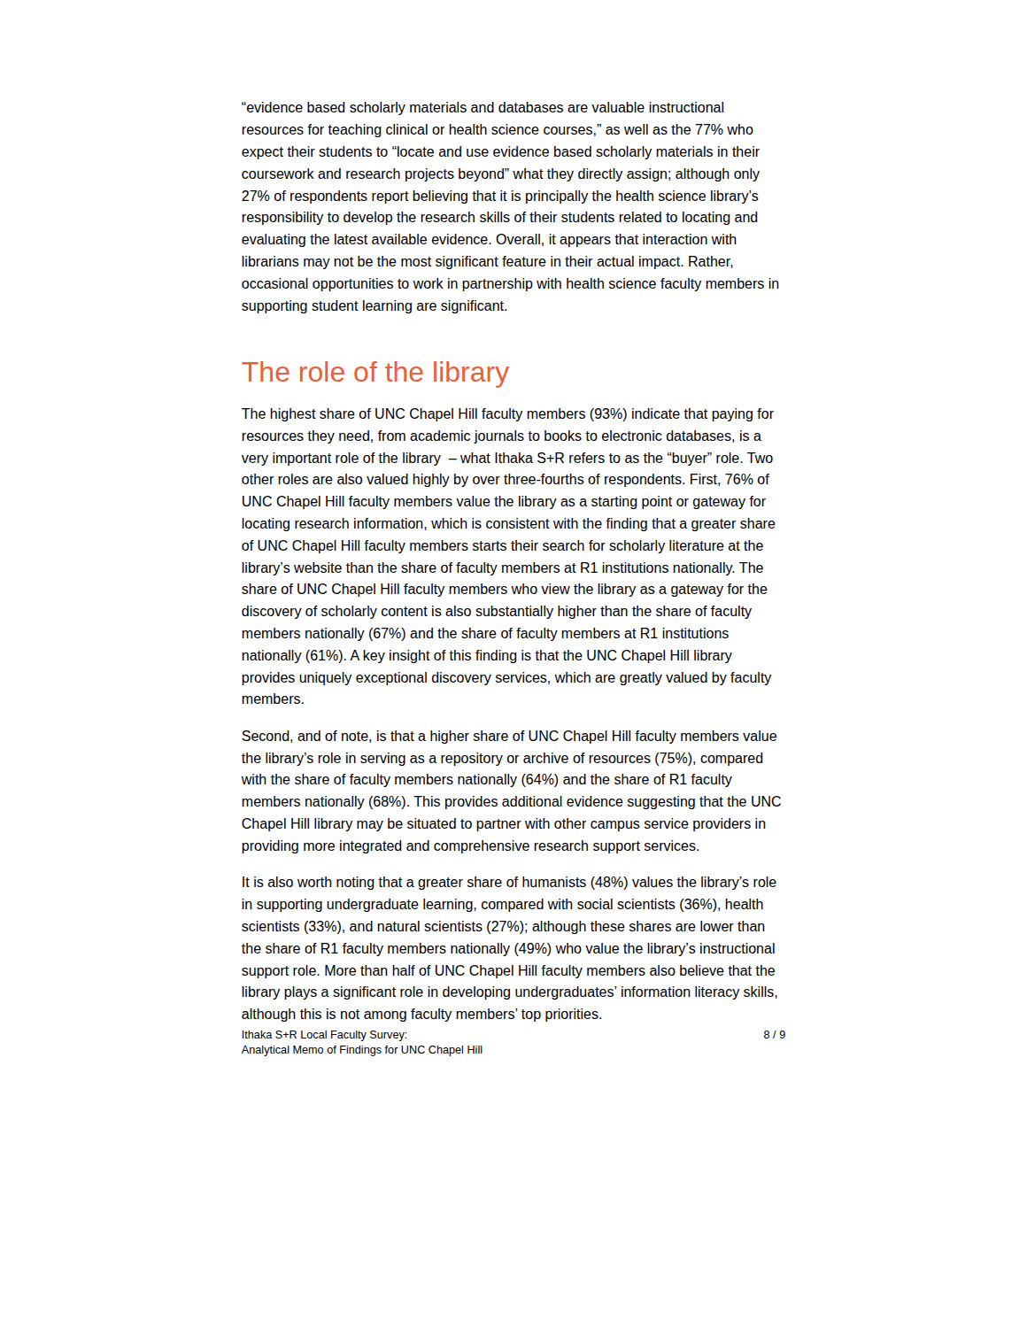“evidence based scholarly materials and databases are valuable instructional resources for teaching clinical or health science courses,” as well as the 77% who expect their students to “locate and use evidence based scholarly materials in their coursework and research projects beyond” what they directly assign; although only 27% of respondents report believing that it is principally the health science library’s responsibility to develop the research skills of their students related to locating and evaluating the latest available evidence. Overall, it appears that interaction with librarians may not be the most significant feature in their actual impact. Rather, occasional opportunities to work in partnership with health science faculty members in supporting student learning are significant.
The role of the library
The highest share of UNC Chapel Hill faculty members (93%) indicate that paying for resources they need, from academic journals to books to electronic databases, is a very important role of the library – what Ithaka S+R refers to as the “buyer” role. Two other roles are also valued highly by over three-fourths of respondents. First, 76% of UNC Chapel Hill faculty members value the library as a starting point or gateway for locating research information, which is consistent with the finding that a greater share of UNC Chapel Hill faculty members starts their search for scholarly literature at the library’s website than the share of faculty members at R1 institutions nationally. The share of UNC Chapel Hill faculty members who view the library as a gateway for the discovery of scholarly content is also substantially higher than the share of faculty members nationally (67%) and the share of faculty members at R1 institutions nationally (61%). A key insight of this finding is that the UNC Chapel Hill library provides uniquely exceptional discovery services, which are greatly valued by faculty members.
Second, and of note, is that a higher share of UNC Chapel Hill faculty members value the library’s role in serving as a repository or archive of resources (75%), compared with the share of faculty members nationally (64%) and the share of R1 faculty members nationally (68%). This provides additional evidence suggesting that the UNC Chapel Hill library may be situated to partner with other campus service providers in providing more integrated and comprehensive research support services.
It is also worth noting that a greater share of humanists (48%) values the library’s role in supporting undergraduate learning, compared with social scientists (36%), health scientists (33%), and natural scientists (27%); although these shares are lower than the share of R1 faculty members nationally (49%) who value the library’s instructional support role. More than half of UNC Chapel Hill faculty members also believe that the library plays a significant role in developing undergraduates’ information literacy skills, although this is not among faculty members’ top priorities.
Ithaka S+R Local Faculty Survey: Analytical Memo of Findings for UNC Chapel Hill
8 / 9